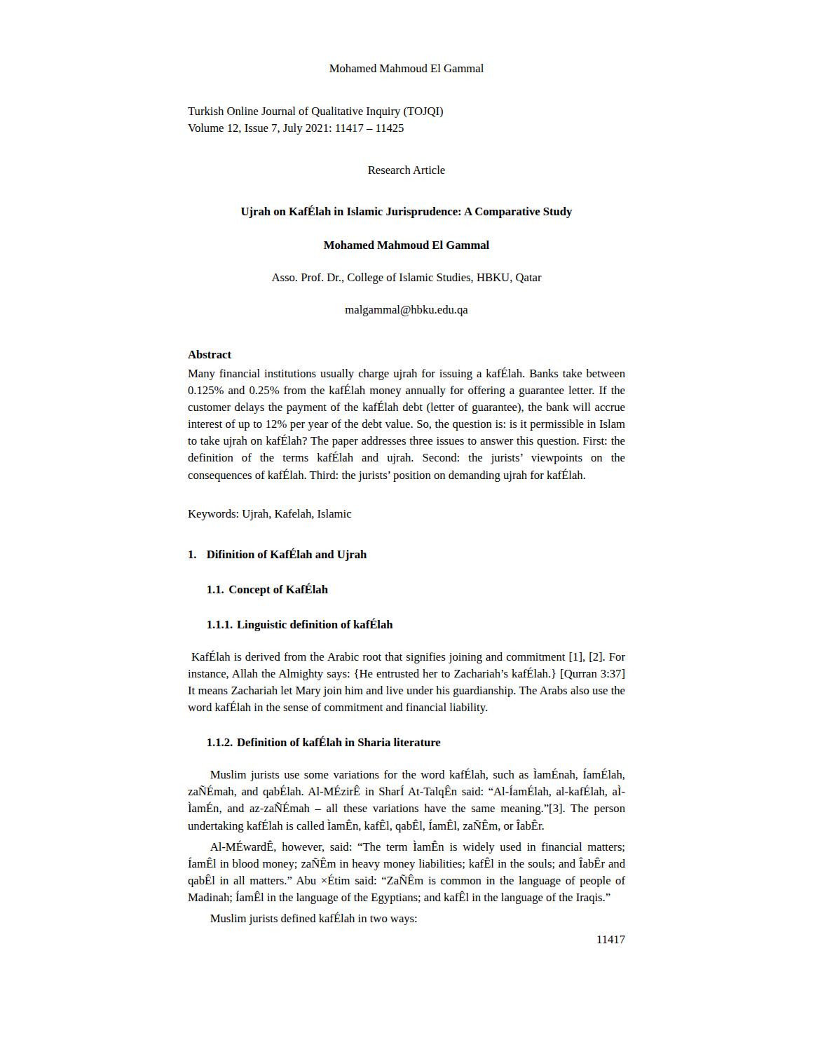Mohamed Mahmoud El Gammal
Turkish Online Journal of Qualitative Inquiry (TOJQI)
Volume 12, Issue 7, July 2021: 11417 – 11425
Research Article
Ujrah on KafÉlah in Islamic Jurisprudence: A Comparative Study
Mohamed Mahmoud El Gammal
Asso. Prof. Dr., College of Islamic Studies, HBKU, Qatar
malgammal@hbku.edu.qa
Abstract
Many financial institutions usually charge ujrah for issuing a kafÉlah. Banks take between 0.125% and 0.25% from the kafÉlah money annually for offering a guarantee letter. If the customer delays the payment of the kafÉlah debt (letter of guarantee), the bank will accrue interest of up to 12% per year of the debt value. So, the question is: is it permissible in Islam to take ujrah on kafÉlah? The paper addresses three issues to answer this question. First: the definition of the terms kafÉlah and ujrah. Second: the jurists’ viewpoints on the consequences of kafÉlah. Third: the jurists’ position on demanding ujrah for kafÉlah.
Keywords: Ujrah, Kafelah, Islamic
1. Difinition of KafÉlah and Ujrah
1.1. Concept of KafÉlah
1.1.1. Linguistic definition of kafÉlah
KafÉlah is derived from the Arabic root that signifies joining and commitment [1], [2]. For instance, Allah the Almighty says: {He entrusted her to Zachariah’s kafÉlah.} [Qurran 3:37] It means Zachariah let Mary join him and live under his guardianship. The Arabs also use the word kafÉlah in the sense of commitment and financial liability.
1.1.2. Definition of kafÉlah in Sharia literature
Muslim jurists use some variations for the word kafÉlah, such as ÌamÉnah, ÍamÉlah, zaÑÉmah, and qabÉlah. Al-MÉzirÊ in SharÍ At-TalqÊn said: “Al-ÍamÉlah, al-kafÉlah, aÌ-ÌamÉn, and az-zaÑÉmah – all these variations have the same meaning.”[3]. The person undertaking kafÉlah is called ÌamÊn, kafÊl, qabÊl, ÍamÊl, zaÑÊm, or ÎabÊr.
Al-MÉwardÊ, however, said: “The term ÌamÊn is widely used in financial matters; ÍamÊl in blood money; zaÑÊm in heavy money liabilities; kafÊl in the souls; and ÎabÊr and qabÊl in all matters.” Abu ×Étim said: “ZaÑÊm is common in the language of people of Madinah; ÍamÊl in the language of the Egyptians; and kafÊl in the language of the Iraqis.”
Muslim jurists defined kafÉlah in two ways:
11417